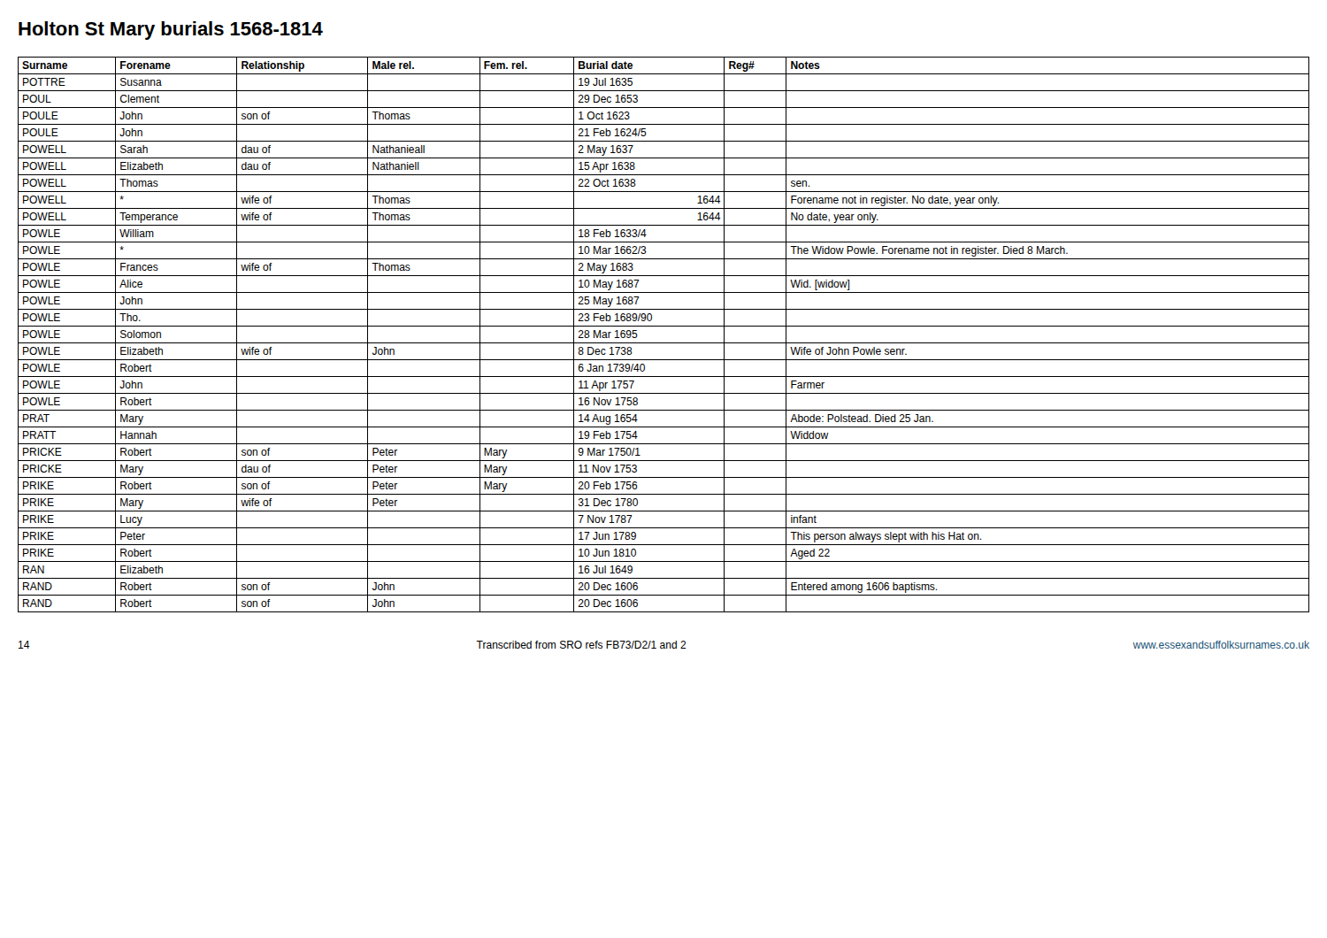Holton St Mary burials 1568-1814
| Surname | Forename | Relationship | Male rel. | Fem. rel. | Burial date | Reg# | Notes |
| --- | --- | --- | --- | --- | --- | --- | --- |
| POTTRE | Susanna | | | | 19 Jul 1635 | | |
| POUL | Clement | | | | 29 Dec 1653 | | |
| POULE | John | son of | Thomas | | 1 Oct 1623 | | |
| POULE | John | | | | 21 Feb 1624/5 | | |
| POWELL | Sarah | dau of | Nathanieall | | 2 May 1637 | | |
| POWELL | Elizabeth | dau of | Nathaniell | | 15 Apr 1638 | | |
| POWELL | Thomas | | | | 22 Oct 1638 | | sen. |
| POWELL | * | wife of | Thomas | | 1644 | | Forename not in register. No date, year only. |
| POWELL | Temperance | wife of | Thomas | | 1644 | | No date, year only. |
| POWLE | William | | | | 18 Feb 1633/4 | | |
| POWLE | * | | | | 10 Mar 1662/3 | | The Widow Powle. Forename not in register. Died 8 March. |
| POWLE | Frances | wife of | Thomas | | 2 May 1683 | | |
| POWLE | Alice | | | | 10 May 1687 | | Wid. [widow] |
| POWLE | John | | | | 25 May 1687 | | |
| POWLE | Tho. | | | | 23 Feb 1689/90 | | |
| POWLE | Solomon | | | | 28 Mar 1695 | | |
| POWLE | Elizabeth | wife of | John | | 8 Dec 1738 | | Wife of John Powle senr. |
| POWLE | Robert | | | | 6 Jan 1739/40 | | |
| POWLE | John | | | | 11 Apr 1757 | | Farmer |
| POWLE | Robert | | | | 16 Nov 1758 | | |
| PRAT | Mary | | | | 14 Aug 1654 | | Abode: Polstead. Died 25 Jan. |
| PRATT | Hannah | | | | 19 Feb 1754 | | Widdow |
| PRICKE | Robert | son of | Peter | Mary | 9 Mar 1750/1 | | |
| PRICKE | Mary | dau of | Peter | Mary | 11 Nov 1753 | | |
| PRIKE | Robert | son of | Peter | Mary | 20 Feb 1756 | | |
| PRIKE | Mary | wife of | Peter | | 31 Dec 1780 | | |
| PRIKE | Lucy | | | | 7 Nov 1787 | | infant |
| PRIKE | Peter | | | | 17 Jun 1789 | | This person always slept with his Hat on. |
| PRIKE | Robert | | | | 10 Jun 1810 | | Aged 22 |
| RAN | Elizabeth | | | | 16 Jul 1649 | | |
| RAND | Robert | son of | John | | 20 Dec 1606 | | Entered among 1606 baptisms. |
| RAND | Robert | son of | John | | 20 Dec 1606 | | |
14
Transcribed from SRO refs FB73/D2/1 and 2
www.essexandsuffolksurnames.co.uk